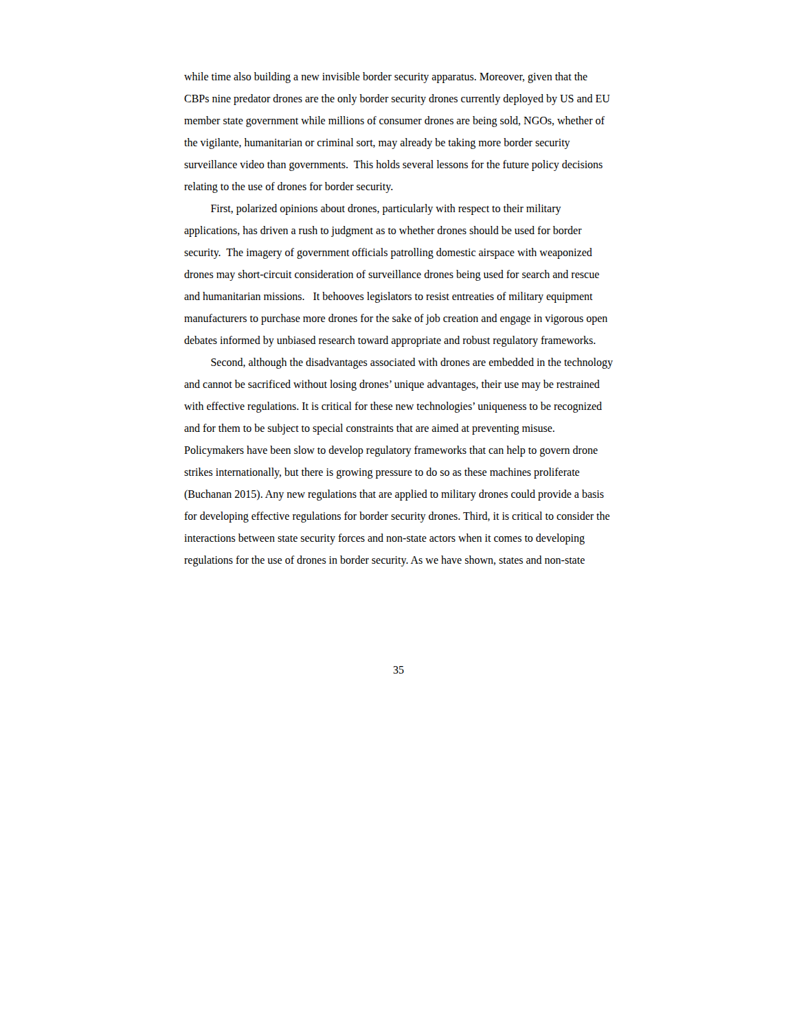while time also building a new invisible border security apparatus. Moreover, given that the CBPs nine predator drones are the only border security drones currently deployed by US and EU member state government while millions of consumer drones are being sold, NGOs, whether of the vigilante, humanitarian or criminal sort, may already be taking more border security surveillance video than governments. This holds several lessons for the future policy decisions relating to the use of drones for border security.
First, polarized opinions about drones, particularly with respect to their military applications, has driven a rush to judgment as to whether drones should be used for border security. The imagery of government officials patrolling domestic airspace with weaponized drones may short-circuit consideration of surveillance drones being used for search and rescue and humanitarian missions. It behooves legislators to resist entreaties of military equipment manufacturers to purchase more drones for the sake of job creation and engage in vigorous open debates informed by unbiased research toward appropriate and robust regulatory frameworks.
Second, although the disadvantages associated with drones are embedded in the technology and cannot be sacrificed without losing drones’ unique advantages, their use may be restrained with effective regulations. It is critical for these new technologies’ uniqueness to be recognized and for them to be subject to special constraints that are aimed at preventing misuse. Policymakers have been slow to develop regulatory frameworks that can help to govern drone strikes internationally, but there is growing pressure to do so as these machines proliferate (Buchanan 2015). Any new regulations that are applied to military drones could provide a basis for developing effective regulations for border security drones. Third, it is critical to consider the interactions between state security forces and non-state actors when it comes to developing regulations for the use of drones in border security. As we have shown, states and non-state
35